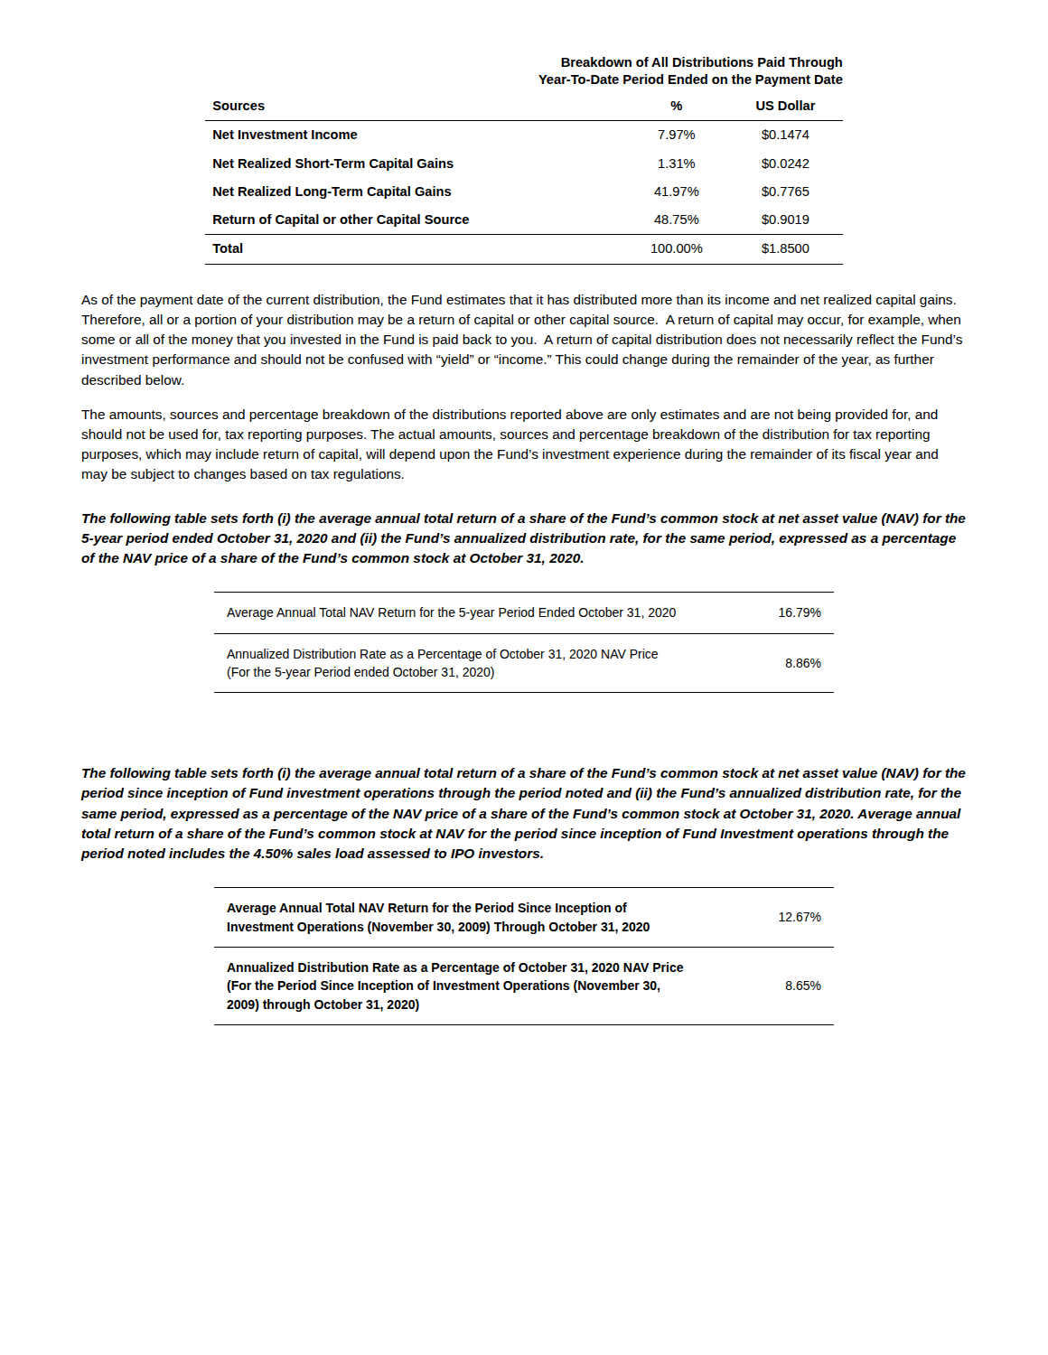Breakdown of All Distributions Paid Through Year-To-Date Period Ended on the Payment Date
| Sources | % | US Dollar |
| --- | --- | --- |
| Net Investment Income | 7.97% | $0.1474 |
| Net Realized Short-Term Capital Gains | 1.31% | $0.0242 |
| Net Realized Long-Term Capital Gains | 41.97% | $0.7765 |
| Return of Capital or other Capital Source | 48.75% | $0.9019 |
| Total | 100.00% | $1.8500 |
As of the payment date of the current distribution, the Fund estimates that it has distributed more than its income and net realized capital gains. Therefore, all or a portion of your distribution may be a return of capital or other capital source. A return of capital may occur, for example, when some or all of the money that you invested in the Fund is paid back to you. A return of capital distribution does not necessarily reflect the Fund’s investment performance and should not be confused with “yield” or “income.” This could change during the remainder of the year, as further described below.
The amounts, sources and percentage breakdown of the distributions reported above are only estimates and are not being provided for, and should not be used for, tax reporting purposes. The actual amounts, sources and percentage breakdown of the distribution for tax reporting purposes, which may include return of capital, will depend upon the Fund’s investment experience during the remainder of its fiscal year and may be subject to changes based on tax regulations.
The following table sets forth (i) the average annual total return of a share of the Fund’s common stock at net asset value (NAV) for the 5-year period ended October 31, 2020 and (ii) the Fund’s annualized distribution rate, for the same period, expressed as a percentage of the NAV price of a share of the Fund’s common stock at October 31, 2020.
| Average Annual Total NAV Return for the 5-year Period Ended October 31, 2020 | 16.79% |
| Annualized Distribution Rate as a Percentage of October 31, 2020 NAV Price (For the 5-year Period ended October 31, 2020) | 8.86% |
The following table sets forth (i) the average annual total return of a share of the Fund’s common stock at net asset value (NAV) for the period since inception of Fund investment operations through the period noted and (ii) the Fund’s annualized distribution rate, for the same period, expressed as a percentage of the NAV price of a share of the Fund’s common stock at October 31, 2020. Average annual total return of a share of the Fund’s common stock at NAV for the period since inception of Fund Investment operations through the period noted includes the 4.50% sales load assessed to IPO investors.
| Average Annual Total NAV Return for the Period Since Inception of Investment Operations (November 30, 2009) Through October 31, 2020 | 12.67% |
| Annualized Distribution Rate as a Percentage of October 31, 2020 NAV Price (For the Period Since Inception of Investment Operations (November 30, 2009) through October 31, 2020) | 8.65% |